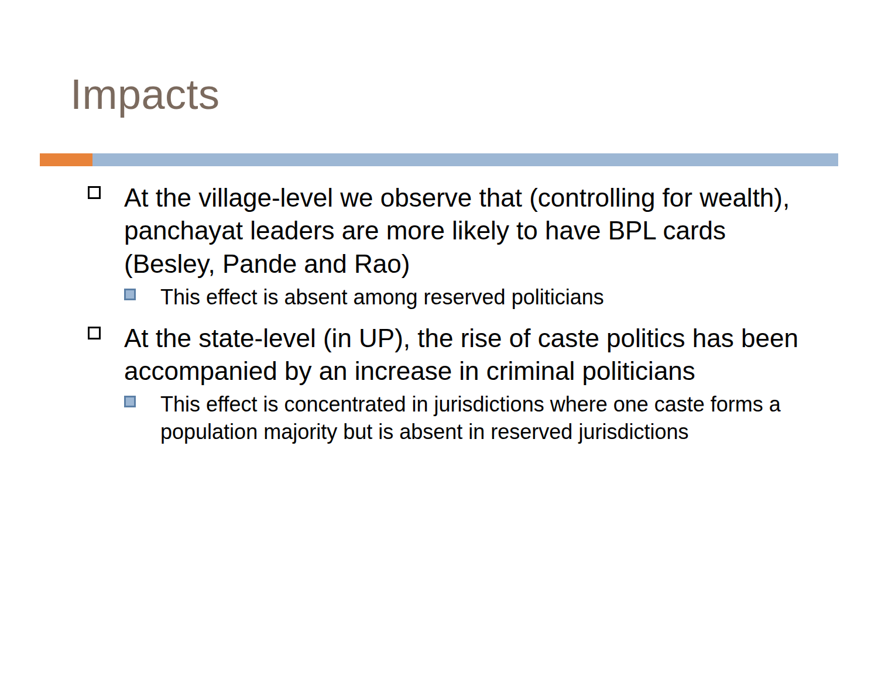Impacts
At the village-level we observe that (controlling for wealth), panchayat leaders are more likely to have BPL cards (Besley, Pande and Rao)
This effect is absent among reserved politicians
At the state-level (in UP), the rise of caste politics has been accompanied by an increase in criminal politicians
This effect is concentrated in jurisdictions where one caste forms a population majority but is absent in reserved jurisdictions